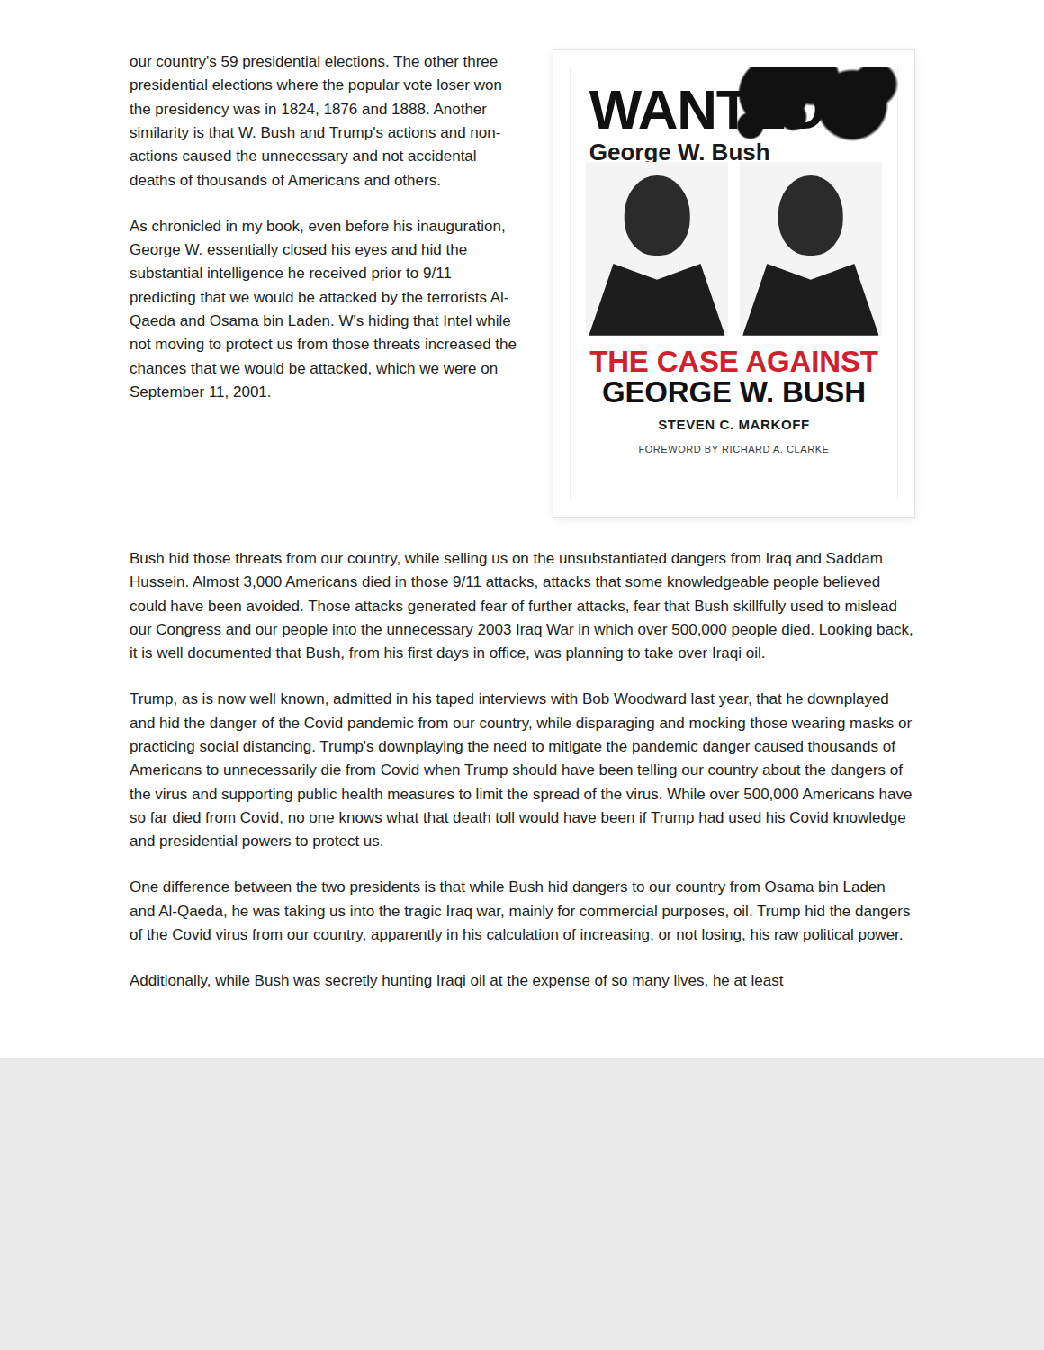our country's 59 presidential elections. The other three presidential elections where the popular vote loser won the presidency was in 1824, 1876 and 1888. Another similarity is that W. Bush and Trump's actions and non-actions caused the unnecessary and not accidental deaths of thousands of Americans and others.
As chronicled in my book, even before his inauguration, George W. essentially closed his eyes and hid the substantial intelligence he received prior to 9/11 predicting that we would be attacked by the terrorists Al-Qaeda and Osama bin Laden. W's hiding that Intel while not moving to protect us from those threats increased the chances that we would be attacked, which we were on September 11, 2001.
WANTED George W. Bush
THE CASE AGAINST GEORGE W. BUSH
STEVEN C. MARKOFF
FOREWORD BY RICHARD A. CLARKE
Bush hid those threats from our country, while selling us on the unsubstantiated dangers from Iraq and Saddam Hussein. Almost 3,000 Americans died in those 9/11 attacks, attacks that some knowledgeable people believed could have been avoided. Those attacks generated fear of further attacks, fear that Bush skillfully used to mislead our Congress and our people into the unnecessary 2003 Iraq War in which over 500,000 people died. Looking back, it is well documented that Bush, from his first days in office, was planning to take over Iraqi oil.
Trump, as is now well known, admitted in his taped interviews with Bob Woodward last year, that he downplayed and hid the danger of the Covid pandemic from our country, while disparaging and mocking those wearing masks or practicing social distancing. Trump's downplaying the need to mitigate the pandemic danger caused thousands of Americans to unnecessarily die from Covid when Trump should have been telling our country about the dangers of the virus and supporting public health measures to limit the spread of the virus. While over 500,000 Americans have so far died from Covid, no one knows what that death toll would have been if Trump had used his Covid knowledge and presidential powers to protect us.
One difference between the two presidents is that while Bush hid dangers to our country from Osama bin Laden and Al-Qaeda, he was taking us into the tragic Iraq war, mainly for commercial purposes, oil. Trump hid the dangers of the Covid virus from our country, apparently in his calculation of increasing, or not losing, his raw political power.
Additionally, while Bush was secretly hunting Iraqi oil at the expense of so many lives, he at least